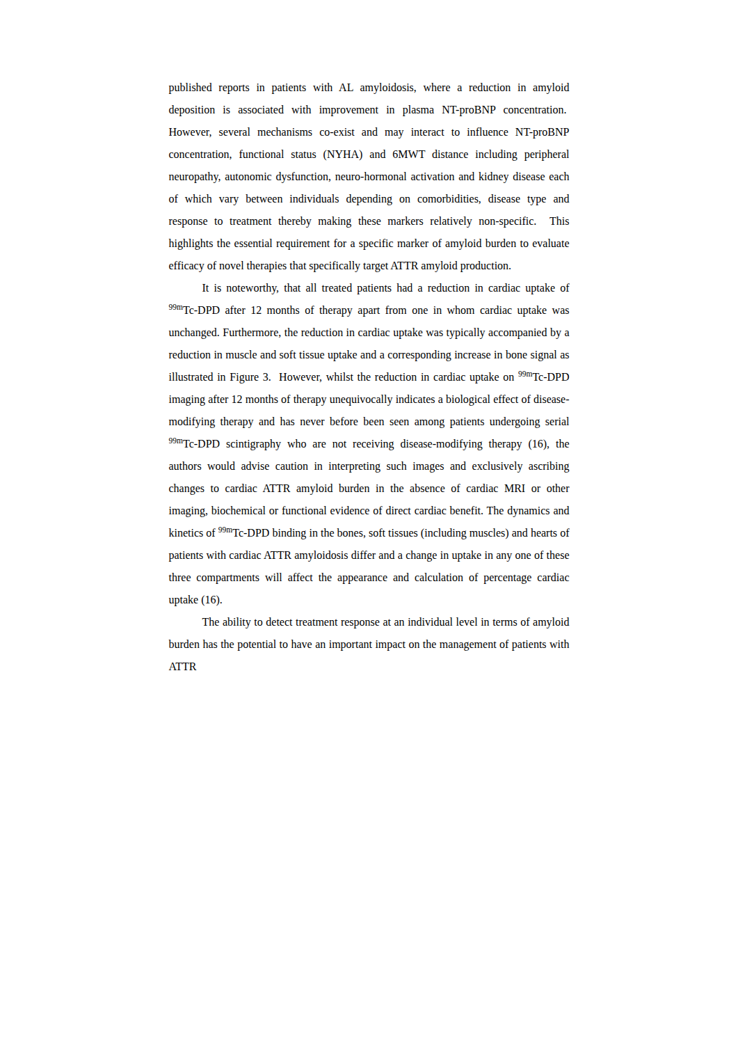published reports in patients with AL amyloidosis, where a reduction in amyloid deposition is associated with improvement in plasma NT-proBNP concentration. However, several mechanisms co-exist and may interact to influence NT-proBNP concentration, functional status (NYHA) and 6MWT distance including peripheral neuropathy, autonomic dysfunction, neuro-hormonal activation and kidney disease each of which vary between individuals depending on comorbidities, disease type and response to treatment thereby making these markers relatively non-specific. This highlights the essential requirement for a specific marker of amyloid burden to evaluate efficacy of novel therapies that specifically target ATTR amyloid production.
It is noteworthy, that all treated patients had a reduction in cardiac uptake of 99mTc-DPD after 12 months of therapy apart from one in whom cardiac uptake was unchanged. Furthermore, the reduction in cardiac uptake was typically accompanied by a reduction in muscle and soft tissue uptake and a corresponding increase in bone signal as illustrated in Figure 3. However, whilst the reduction in cardiac uptake on 99mTc-DPD imaging after 12 months of therapy unequivocally indicates a biological effect of disease-modifying therapy and has never before been seen among patients undergoing serial 99mTc-DPD scintigraphy who are not receiving disease-modifying therapy (16), the authors would advise caution in interpreting such images and exclusively ascribing changes to cardiac ATTR amyloid burden in the absence of cardiac MRI or other imaging, biochemical or functional evidence of direct cardiac benefit. The dynamics and kinetics of 99mTc-DPD binding in the bones, soft tissues (including muscles) and hearts of patients with cardiac ATTR amyloidosis differ and a change in uptake in any one of these three compartments will affect the appearance and calculation of percentage cardiac uptake (16).
The ability to detect treatment response at an individual level in terms of amyloid burden has the potential to have an important impact on the management of patients with ATTR